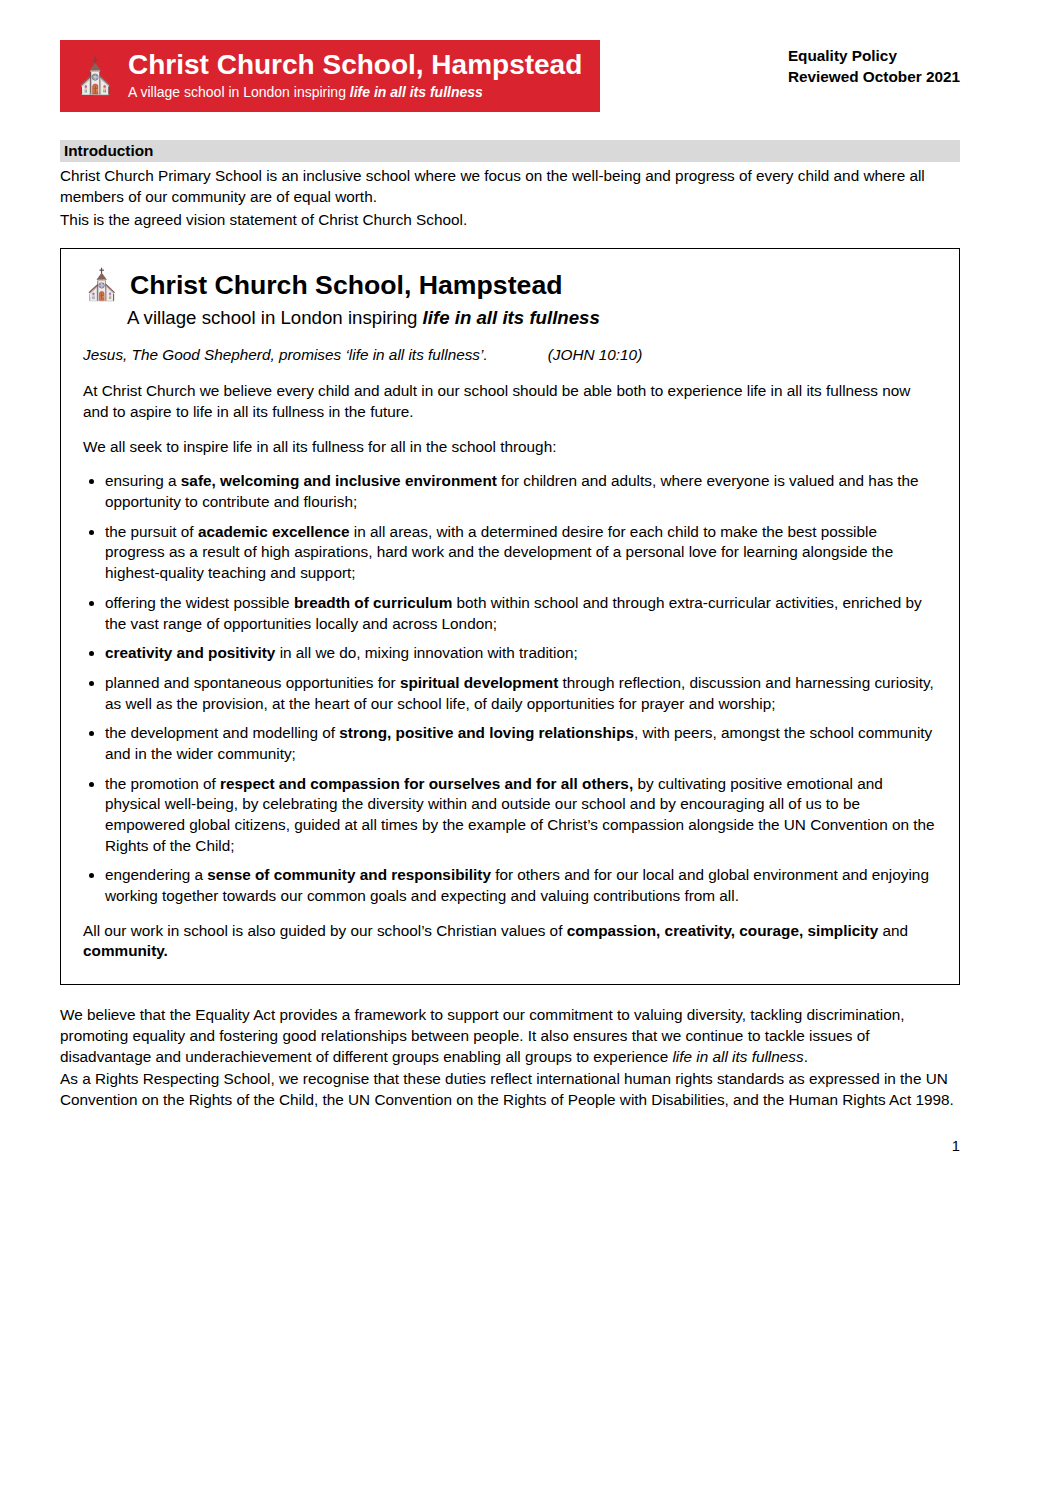⛪ Christ Church School, Hampstead A village school in London inspiring life in all its fullness
Equality Policy
Reviewed October 2021
Introduction
Christ Church Primary School is an inclusive school where we focus on the well-being and progress of every child and where all members of our community are of equal worth.
This is the agreed vision statement of Christ Church School.
⛪ Christ Church School, Hampstead
A village school in London inspiring life in all its fullness
Jesus, The Good Shepherd, promises ‘life in all its fullness’. (JOHN 10:10)
At Christ Church we believe every child and adult in our school should be able both to experience life in all its fullness now and to aspire to life in all its fullness in the future.
We all seek to inspire life in all its fullness for all in the school through:
ensuring a safe, welcoming and inclusive environment for children and adults, where everyone is valued and has the opportunity to contribute and flourish;
the pursuit of academic excellence in all areas, with a determined desire for each child to make the best possible progress as a result of high aspirations, hard work and the development of a personal love for learning alongside the highest-quality teaching and support;
offering the widest possible breadth of curriculum both within school and through extra-curricular activities, enriched by the vast range of opportunities locally and across London;
creativity and positivity in all we do, mixing innovation with tradition;
planned and spontaneous opportunities for spiritual development through reflection, discussion and harnessing curiosity, as well as the provision, at the heart of our school life, of daily opportunities for prayer and worship;
the development and modelling of strong, positive and loving relationships, with peers, amongst the school community and in the wider community;
the promotion of respect and compassion for ourselves and for all others, by cultivating positive emotional and physical well-being, by celebrating the diversity within and outside our school and by encouraging all of us to be empowered global citizens, guided at all times by the example of Christ’s compassion alongside the UN Convention on the Rights of the Child;
engendering a sense of community and responsibility for others and for our local and global environment and enjoying working together towards our common goals and expecting and valuing contributions from all.
All our work in school is also guided by our school’s Christian values of compassion, creativity, courage, simplicity and community.
We believe that the Equality Act provides a framework to support our commitment to valuing diversity, tackling discrimination, promoting equality and fostering good relationships between people. It also ensures that we continue to tackle issues of disadvantage and underachievement of different groups enabling all groups to experience life in all its fullness.
As a Rights Respecting School, we recognise that these duties reflect international human rights standards as expressed in the UN Convention on the Rights of the Child, the UN Convention on the Rights of People with Disabilities, and the Human Rights Act 1998.
1